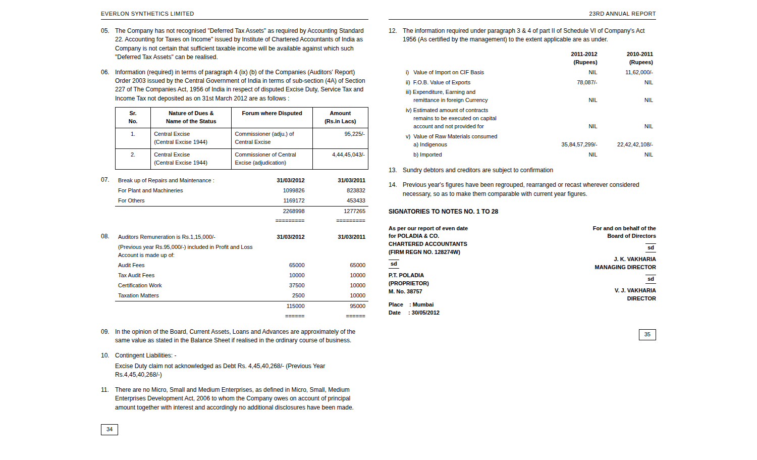EVERLON SYNTHETICS LIMITED
05. The Company has not recognised "Deferred Tax Assets" as required by Accounting Standard 22. Accounting for Taxes on Income" issued by Institute of Chartered Accountants of India as Company is not certain that sufficient taxable income will be available against which such "Deferred Tax Assets" can be realised.
06. Information (required) in terms of paragraph 4 (ix) (b) of the Companies (Auditors' Report) Order 2003 issued by the Central Government of India in terms of sub-section (4A) of Section 227 of The Companies Act, 1956 of India in respect of disputed Excise Duty, Service Tax and Income Tax not deposited as on 31st March 2012 are as follows :
| Sr. No. | Nature of Dues & Name of the Status | Forum where Disputed | Amount (Rs.in Lacs) |
| --- | --- | --- | --- |
| 1. | Central Excise (Central Excise 1944) | Commissioner (adju.) of Central Excise | 95,225/- |
| 2. | Central Excise (Central Excise 1944) | Commissioner of Central Excise (adjudication) | 4,44,45,043/- |
07.
| Break up of Repairs and Maintenance : | 31/03/2012 | 31/03/2011 |
| For Plant and Machineries | 1099826 | 823832 |
| For Others | 1169172 | 453433 |
| | 2268998 | 1277265 |
| | ========= | ========= |
08.
| Auditors Remuneration is Rs.1,15,000/- | 31/03/2012 | 31/03/2011 |
| (Previous year Rs.95,000/-) included in Profit and Loss Account is made up of: |
| Audit Fees | 65000 | 65000 |
| Tax Audit Fees | 10000 | 10000 |
| Certification Work | 37500 | 10000 |
| Taxation Matters | 2500 | 10000 |
| | 115000 | 95000 |
| | ====== | ====== |
09. In the opinion of the Board, Current Assets, Loans and Advances are approximately of the same value as stated in the Balance Sheet if realised in the ordinary course of business.
10. Contingent Liabilities: -
Excise Duty claim not acknowledged as Debt Rs. 4,45,40,268/- (Previous Year Rs.4,45,40,268/-)
11. There are no Micro, Small and Medium Enterprises, as defined in Micro, Small, Medium Enterprises Development Act, 2006 to whom the Company owes on account of principal amount together with interest and accordingly no additional disclosures have been made.
34
23RD ANNUAL REPORT
12. The information required under paragraph 3 & 4 of part II of Schedule VI of Company's Act 1956 (As certified by the management) to the extent applicable are as under.
| | 2011-2012 (Rupees) | 2010-2011 (Rupees) |
| i) Value of Import on CIF Basis | NIL | 11,62,000/- |
| ii) F.O.B. Value of Exports | 78,087/- | NIL |
| iii) Expenditure, Earning and remittance in foreign Currency | NIL | NIL |
| iv) Estimated amount of contracts remains to be executed on capital account and not provided for | NIL | NIL |
| v) Value of Raw Materials consumed a) Indigenous | 35,84,57,299/- | 22,42,42,108/- |
| b) Imported | NIL | NIL |
13. Sundry debtors and creditors are subject to confirmation
14. Previous year's figures have been regrouped, rearranged or recast wherever considered necessary, so as to make them comparable with current year figures.
SIGNATORIES TO NOTES NO. 1 TO 28
As per our report of even date
for POLADIA & CO.
CHARTERED ACCOUNTANTS
(FIRM REGN NO. 128274W)
sd
P.T. POLADIA
(PROPRIETOR)
M. No. 38757
Place : Mumbai
Date : 30/05/2012
For and on behalf of the
Board of Directors
sd
J. K. VAKHARIA
MANAGING DIRECTOR
sd
V. J. VAKHARIA
DIRECTOR
35